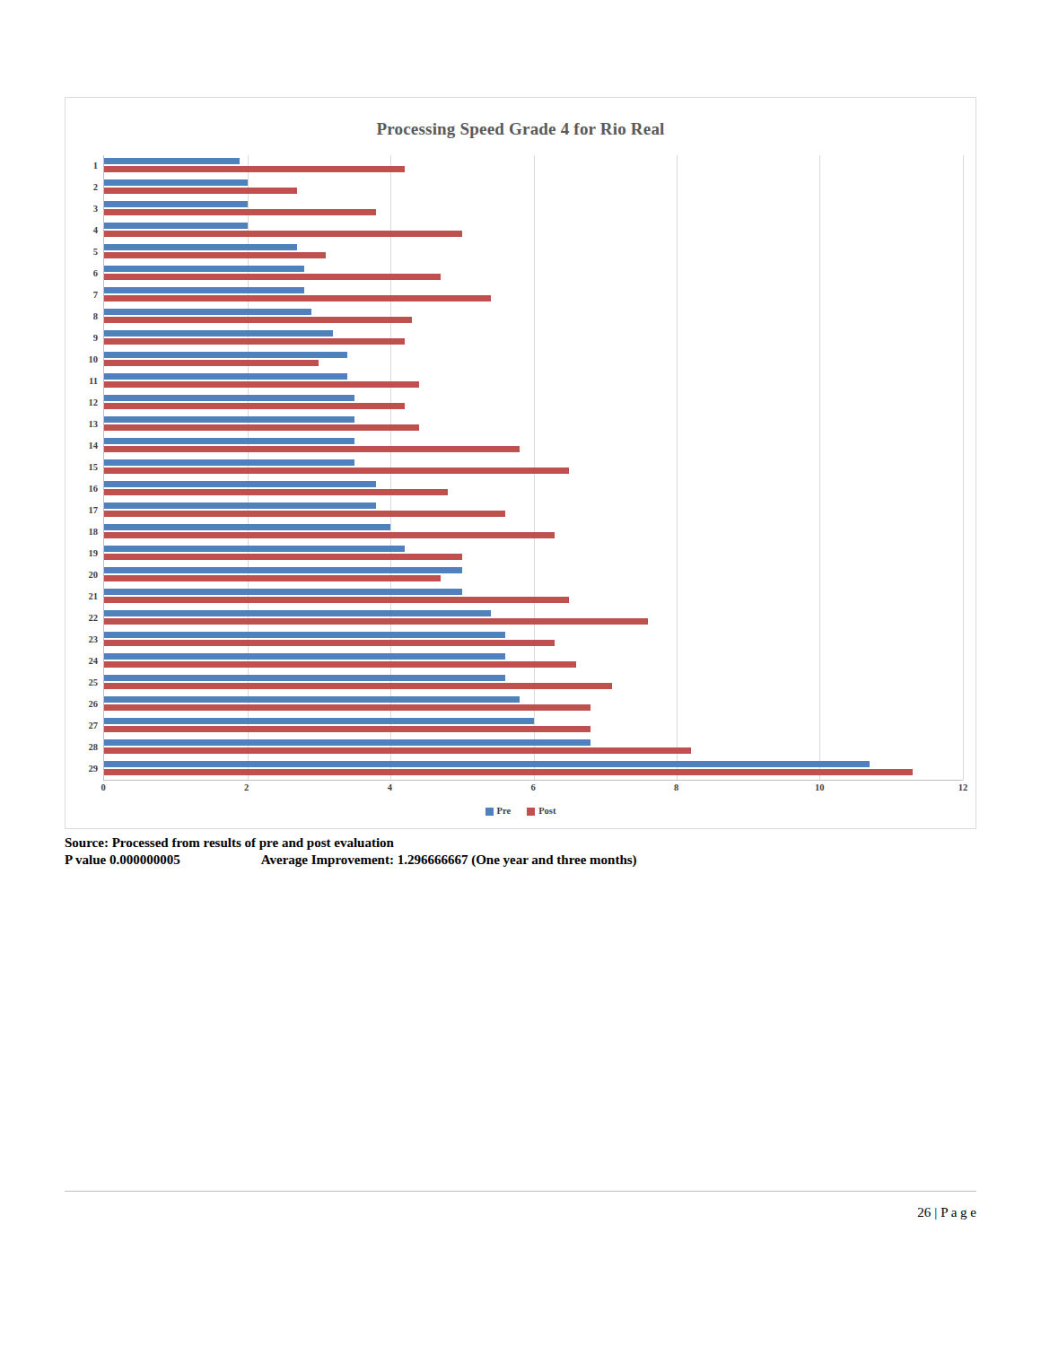Processing Speed Grade 4 for Rio Real
1
2
3
4
5
6
7
8
9
10
11
12
13
14
15
16
17
18
19
20
21
22
23
24
25
26
27
28
29
0 2 4 6 8 10 12
Pre
Post
Source: Processed from results of pre and post evaluation
P value 0.000000005 Average Improvement: 1.296666667 (One year and three months)
26|P a g e